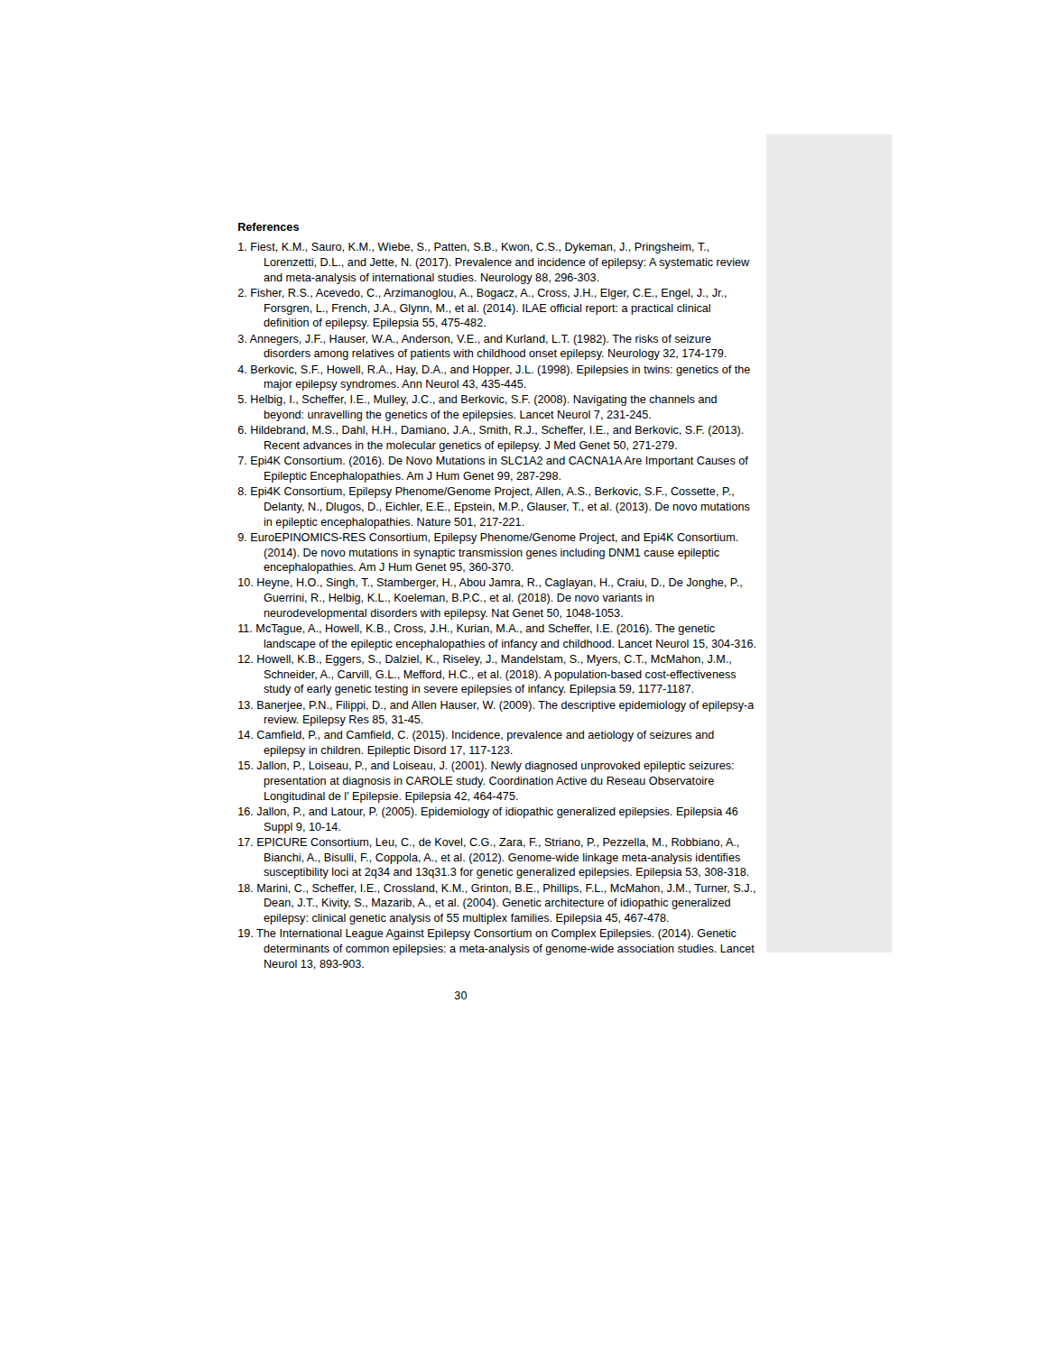References
1. Fiest, K.M., Sauro, K.M., Wiebe, S., Patten, S.B., Kwon, C.S., Dykeman, J., Pringsheim, T., Lorenzetti, D.L., and Jette, N. (2017). Prevalence and incidence of epilepsy: A systematic review and meta-analysis of international studies. Neurology 88, 296-303.
2. Fisher, R.S., Acevedo, C., Arzimanoglou, A., Bogacz, A., Cross, J.H., Elger, C.E., Engel, J., Jr., Forsgren, L., French, J.A., Glynn, M., et al. (2014). ILAE official report: a practical clinical definition of epilepsy. Epilepsia 55, 475-482.
3. Annegers, J.F., Hauser, W.A., Anderson, V.E., and Kurland, L.T. (1982). The risks of seizure disorders among relatives of patients with childhood onset epilepsy. Neurology 32, 174-179.
4. Berkovic, S.F., Howell, R.A., Hay, D.A., and Hopper, J.L. (1998). Epilepsies in twins: genetics of the major epilepsy syndromes. Ann Neurol 43, 435-445.
5. Helbig, I., Scheffer, I.E., Mulley, J.C., and Berkovic, S.F. (2008). Navigating the channels and beyond: unravelling the genetics of the epilepsies. Lancet Neurol 7, 231-245.
6. Hildebrand, M.S., Dahl, H.H., Damiano, J.A., Smith, R.J., Scheffer, I.E., and Berkovic, S.F. (2013). Recent advances in the molecular genetics of epilepsy. J Med Genet 50, 271-279.
7. Epi4K Consortium. (2016). De Novo Mutations in SLC1A2 and CACNA1A Are Important Causes of Epileptic Encephalopathies. Am J Hum Genet 99, 287-298.
8. Epi4K Consortium, Epilepsy Phenome/Genome Project, Allen, A.S., Berkovic, S.F., Cossette, P., Delanty, N., Dlugos, D., Eichler, E.E., Epstein, M.P., Glauser, T., et al. (2013). De novo mutations in epileptic encephalopathies. Nature 501, 217-221.
9. EuroEPINOMICS-RES Consortium, Epilepsy Phenome/Genome Project, and Epi4K Consortium. (2014). De novo mutations in synaptic transmission genes including DNM1 cause epileptic encephalopathies. Am J Hum Genet 95, 360-370.
10. Heyne, H.O., Singh, T., Stamberger, H., Abou Jamra, R., Caglayan, H., Craiu, D., De Jonghe, P., Guerrini, R., Helbig, K.L., Koeleman, B.P.C., et al. (2018). De novo variants in neurodevelopmental disorders with epilepsy. Nat Genet 50, 1048-1053.
11. McTague, A., Howell, K.B., Cross, J.H., Kurian, M.A., and Scheffer, I.E. (2016). The genetic landscape of the epileptic encephalopathies of infancy and childhood. Lancet Neurol 15, 304-316.
12. Howell, K.B., Eggers, S., Dalziel, K., Riseley, J., Mandelstam, S., Myers, C.T., McMahon, J.M., Schneider, A., Carvill, G.L., Mefford, H.C., et al. (2018). A population-based cost-effectiveness study of early genetic testing in severe epilepsies of infancy. Epilepsia 59, 1177-1187.
13. Banerjee, P.N., Filippi, D., and Allen Hauser, W. (2009). The descriptive epidemiology of epilepsy-a review. Epilepsy Res 85, 31-45.
14. Camfield, P., and Camfield, C. (2015). Incidence, prevalence and aetiology of seizures and epilepsy in children. Epileptic Disord 17, 117-123.
15. Jallon, P., Loiseau, P., and Loiseau, J. (2001). Newly diagnosed unprovoked epileptic seizures: presentation at diagnosis in CAROLE study. Coordination Active du Reseau Observatoire Longitudinal de l' Epilepsie. Epilepsia 42, 464-475.
16. Jallon, P., and Latour, P. (2005). Epidemiology of idiopathic generalized epilepsies. Epilepsia 46 Suppl 9, 10-14.
17. EPICURE Consortium, Leu, C., de Kovel, C.G., Zara, F., Striano, P., Pezzella, M., Robbiano, A., Bianchi, A., Bisulli, F., Coppola, A., et al. (2012). Genome-wide linkage meta-analysis identifies susceptibility loci at 2q34 and 13q31.3 for genetic generalized epilepsies. Epilepsia 53, 308-318.
18. Marini, C., Scheffer, I.E., Crossland, K.M., Grinton, B.E., Phillips, F.L., McMahon, J.M., Turner, S.J., Dean, J.T., Kivity, S., Mazarib, A., et al. (2004). Genetic architecture of idiopathic generalized epilepsy: clinical genetic analysis of 55 multiplex families. Epilepsia 45, 467-478.
19. The International League Against Epilepsy Consortium on Complex Epilepsies. (2014). Genetic determinants of common epilepsies: a meta-analysis of genome-wide association studies. Lancet Neurol 13, 893-903.
30